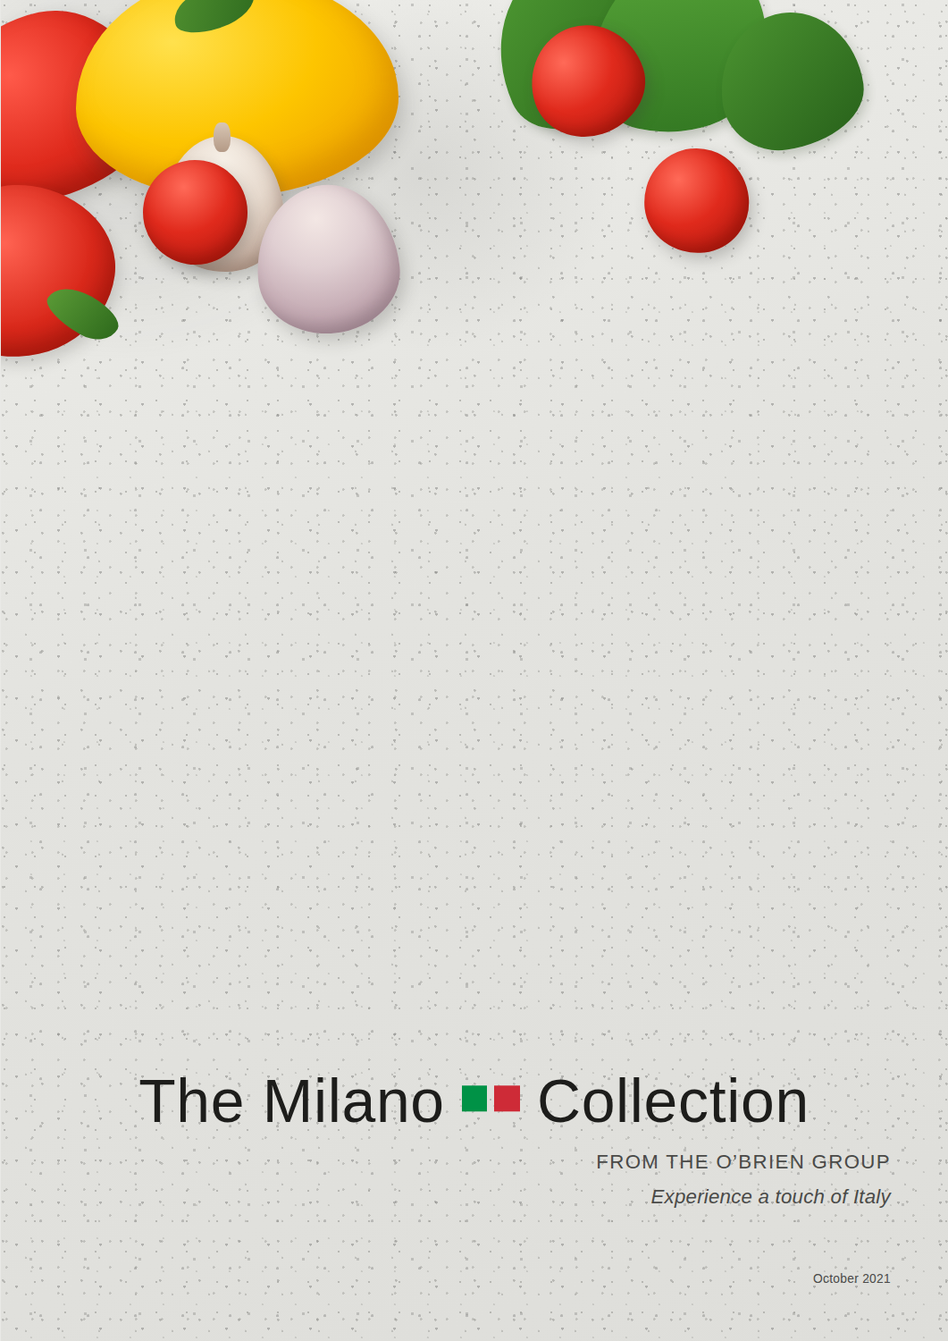The Milano Collection
From the O’Brien Group
Experience a touch of Italy
October 2021